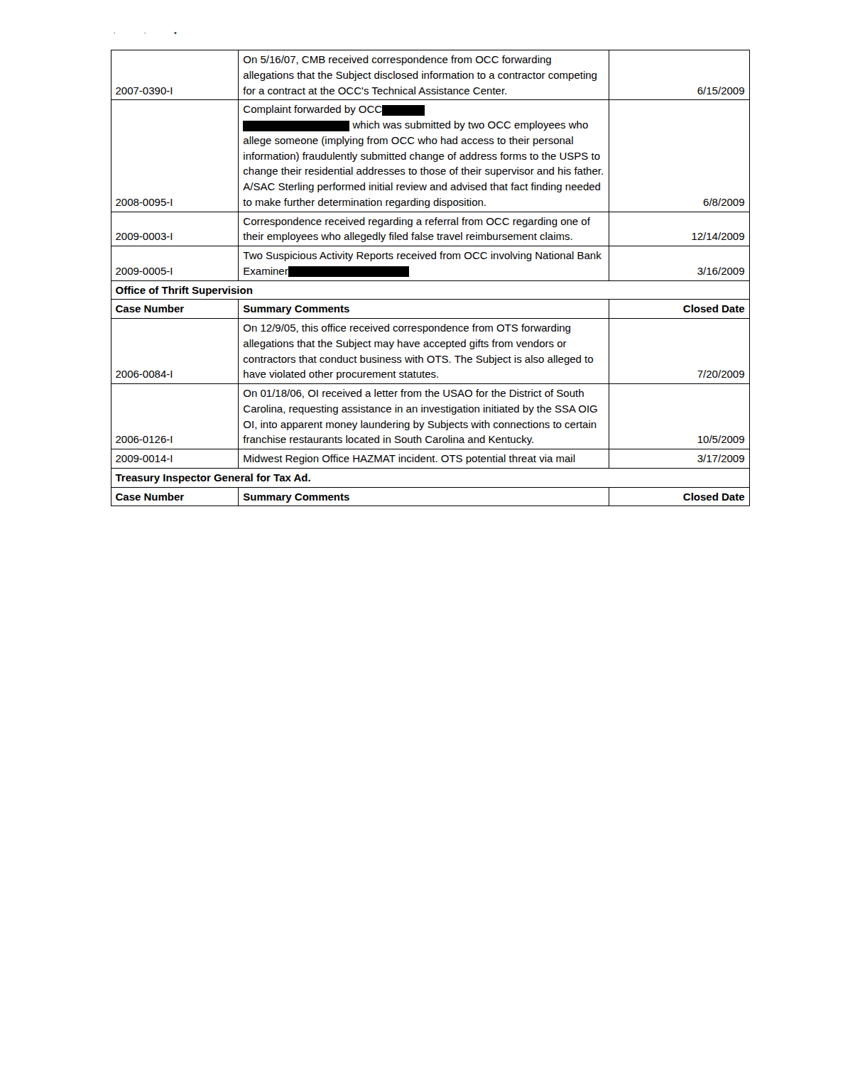· · •
| 2007-0390-I | On 5/16/07, CMB received correspondence from OCC forwarding allegations that the Subject disclosed information to a contractor competing for a contract at the OCC's Technical Assistance Center. | 6/15/2009 |
| 2008-0095-I | Complaint forwarded by OCC redacted redacted which was submitted by two OCC employees who allege someone (implying from OCC who had access to their personal information) fraudulently submitted change of address forms to the USPS to change their residential addresses to those of their supervisor and his father. A/SAC Sterling performed initial review and advised that fact finding needed to make further determination regarding disposition. | 6/8/2009 |
| 2009-0003-I | Correspondence received regarding a referral from OCC regarding one of their employees who allegedly filed false travel reimbursement claims. | 12/14/2009 |
| 2009-0005-I | Two Suspicious Activity Reports received from OCC involving National Bank Examiner redacted | 3/16/2009 |
| Office of Thrift Supervision |
| Case Number | Summary Comments | Closed Date |
| 2006-0084-I | On 12/9/05, this office received correspondence from OTS forwarding allegations that the Subject may have accepted gifts from vendors or contractors that conduct business with OTS. The Subject is also alleged to have violated other procurement statutes. | 7/20/2009 |
| 2006-0126-I | On 01/18/06, OI received a letter from the USAO for the District of South Carolina, requesting assistance in an investigation initiated by the SSA OIG OI, into apparent money laundering by Subjects with connections to certain franchise restaurants located in South Carolina and Kentucky. | 10/5/2009 |
| 2009-0014-I | Midwest Region Office HAZMAT incident. OTS potential threat via mail | 3/17/2009 |
| Treasury Inspector General for Tax Ad. |
| Case Number | Summary Comments | Closed Date |